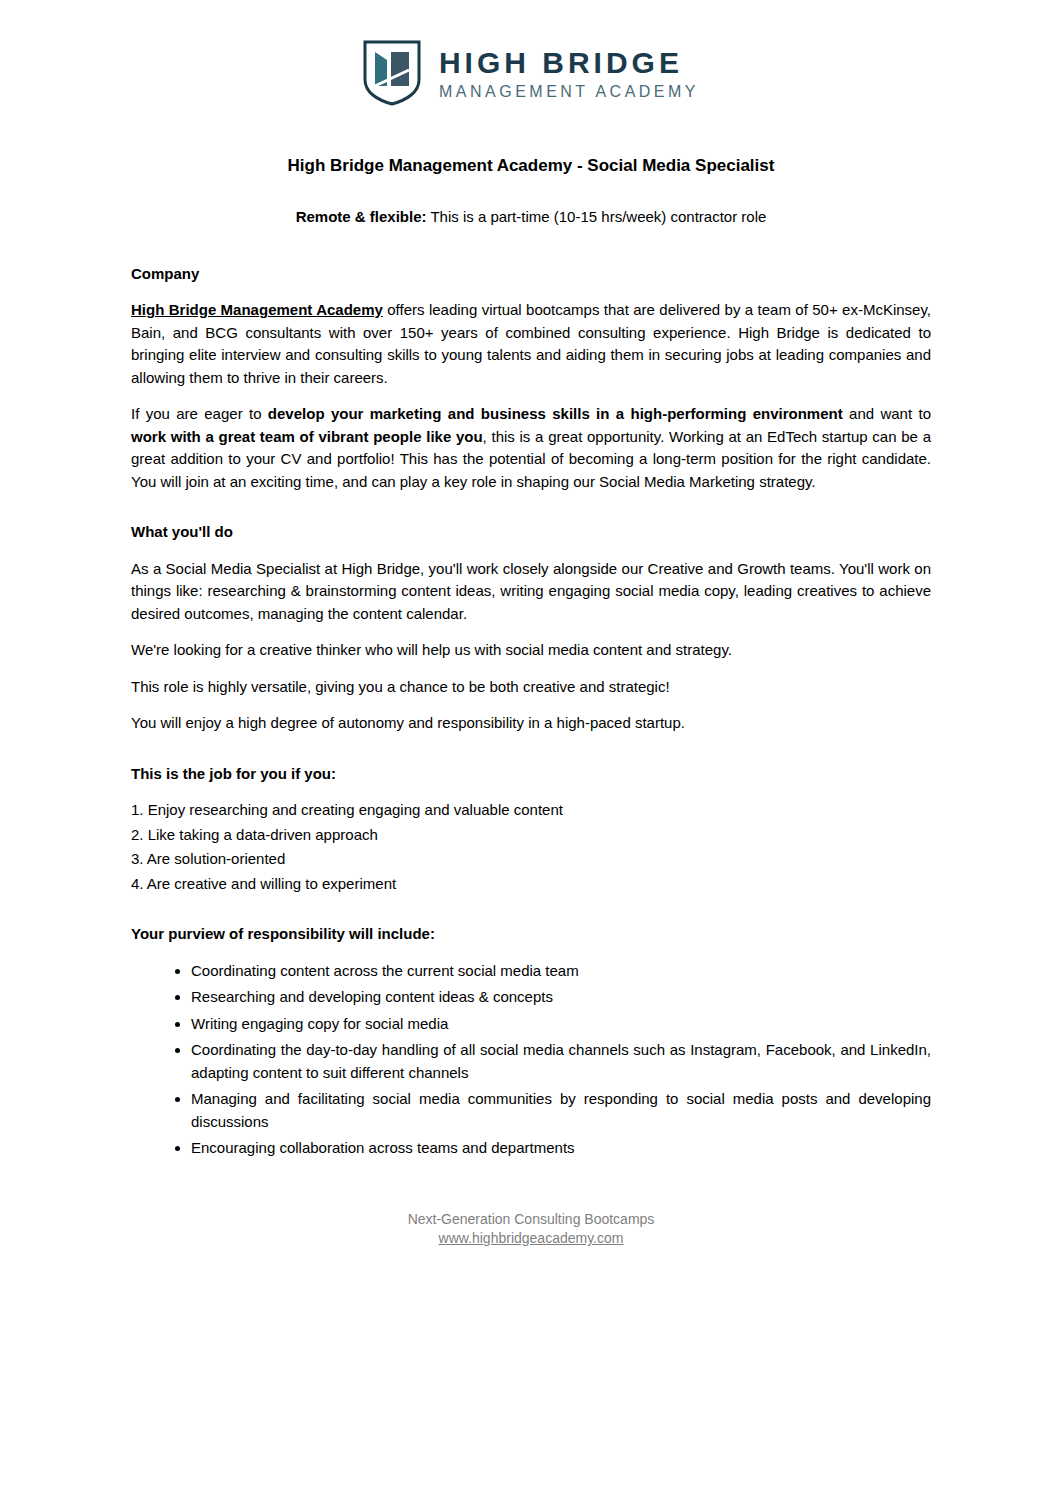HIGH BRIDGE
MANAGEMENT ACADEMY
High Bridge Management Academy - Social Media Specialist
Remote & flexible: This is a part-time (10-15 hrs/week) contractor role
Company
High Bridge Management Academy offers leading virtual bootcamps that are delivered by a team of 50+ ex-McKinsey, Bain, and BCG consultants with over 150+ years of combined consulting experience. High Bridge is dedicated to bringing elite interview and consulting skills to young talents and aiding them in securing jobs at leading companies and allowing them to thrive in their careers.
If you are eager to develop your marketing and business skills in a high-performing environment and want to work with a great team of vibrant people like you, this is a great opportunity. Working at an EdTech startup can be a great addition to your CV and portfolio! This has the potential of becoming a long-term position for the right candidate. You will join at an exciting time, and can play a key role in shaping our Social Media Marketing strategy.
What you'll do
As a Social Media Specialist at High Bridge, you'll work closely alongside our Creative and Growth teams. You'll work on things like: researching & brainstorming content ideas, writing engaging social media copy, leading creatives to achieve desired outcomes, managing the content calendar.
We're looking for a creative thinker who will help us with social media content and strategy.
This role is highly versatile, giving you a chance to be both creative and strategic!
You will enjoy a high degree of autonomy and responsibility in a high-paced startup.
This is the job for you if you:
1. Enjoy researching and creating engaging and valuable content
2. Like taking a data-driven approach
3. Are solution-oriented
4. Are creative and willing to experiment
Your purview of responsibility will include:
Coordinating content across the current social media team
Researching and developing content ideas & concepts
Writing engaging copy for social media
Coordinating the day-to-day handling of all social media channels such as Instagram, Facebook, and LinkedIn, adapting content to suit different channels
Managing and facilitating social media communities by responding to social media posts and developing discussions
Encouraging collaboration across teams and departments
Next-Generation Consulting Bootcamps
www.highbridgeacademy.com